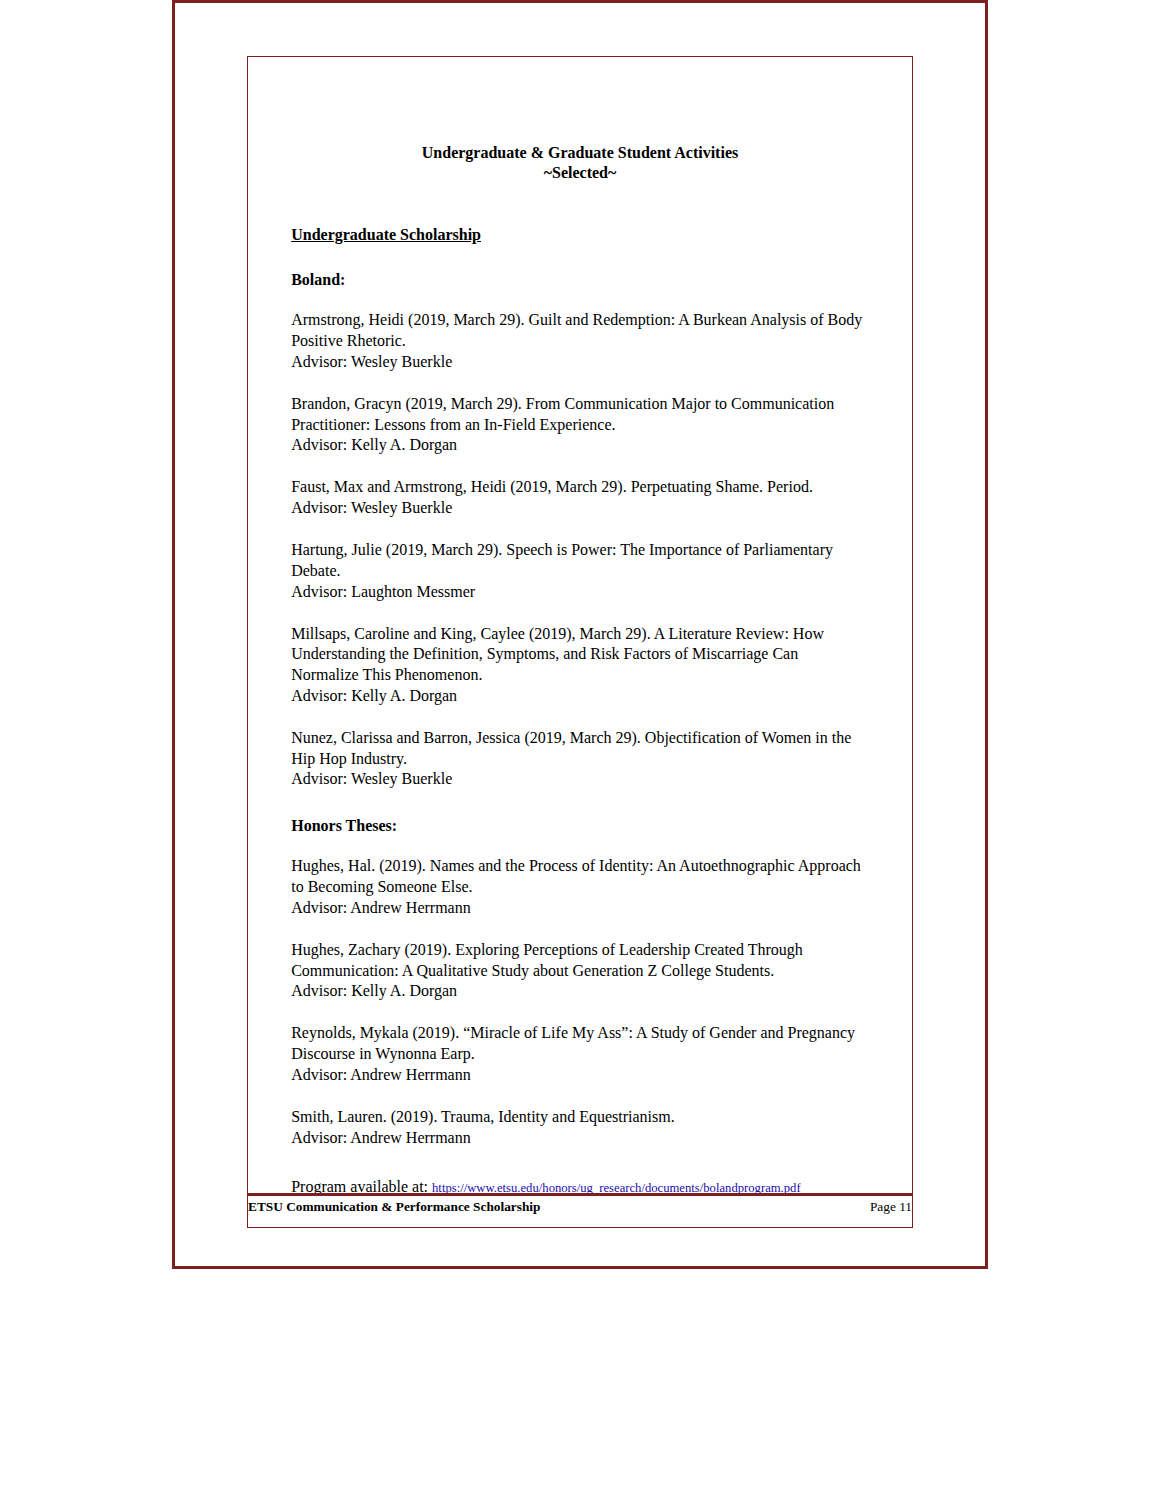Undergraduate & Graduate Student Activities ~Selected~
Undergraduate Scholarship
Boland:
Armstrong, Heidi (2019, March 29). Guilt and Redemption: A Burkean Analysis of Body Positive Rhetoric. Advisor: Wesley Buerkle
Brandon, Gracyn (2019, March 29). From Communication Major to Communication Practitioner: Lessons from an In-Field Experience. Advisor: Kelly A. Dorgan
Faust, Max and Armstrong, Heidi (2019, March 29). Perpetuating Shame. Period. Advisor: Wesley Buerkle
Hartung, Julie (2019, March 29). Speech is Power: The Importance of Parliamentary Debate. Advisor: Laughton Messmer
Millsaps, Caroline and King, Caylee (2019), March 29). A Literature Review: How Understanding the Definition, Symptoms, and Risk Factors of Miscarriage Can Normalize This Phenomenon. Advisor: Kelly A. Dorgan
Nunez, Clarissa and Barron, Jessica (2019, March 29). Objectification of Women in the Hip Hop Industry. Advisor: Wesley Buerkle
Honors Theses:
Hughes, Hal. (2019). Names and the Process of Identity: An Autoethnographic Approach to Becoming Someone Else. Advisor: Andrew Herrmann
Hughes, Zachary (2019). Exploring Perceptions of Leadership Created Through Communication: A Qualitative Study about Generation Z College Students. Advisor: Kelly A. Dorgan
Reynolds, Mykala (2019). “Miracle of Life My Ass”: A Study of Gender and Pregnancy Discourse in Wynonna Earp. Advisor: Andrew Herrmann
Smith, Lauren. (2019). Trauma, Identity and Equestrianism. Advisor: Andrew Herrmann
Program available at: https://www.etsu.edu/honors/ug_research/documents/bolandprogram.pdf
ETSU Communication & Performance Scholarship Page 11